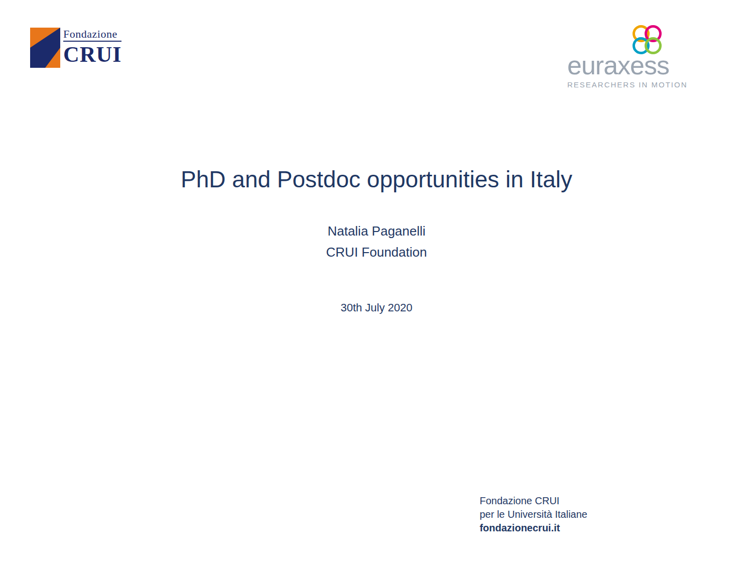Fondazione CRUI
euraxess
RESEARCHERS IN MOTION
PhD and Postdoc opportunities in Italy
Natalia Paganelli
CRUI Foundation
30th July 2020
Fondazione CRUI
per le Università Italiane
fondazionecrui.it